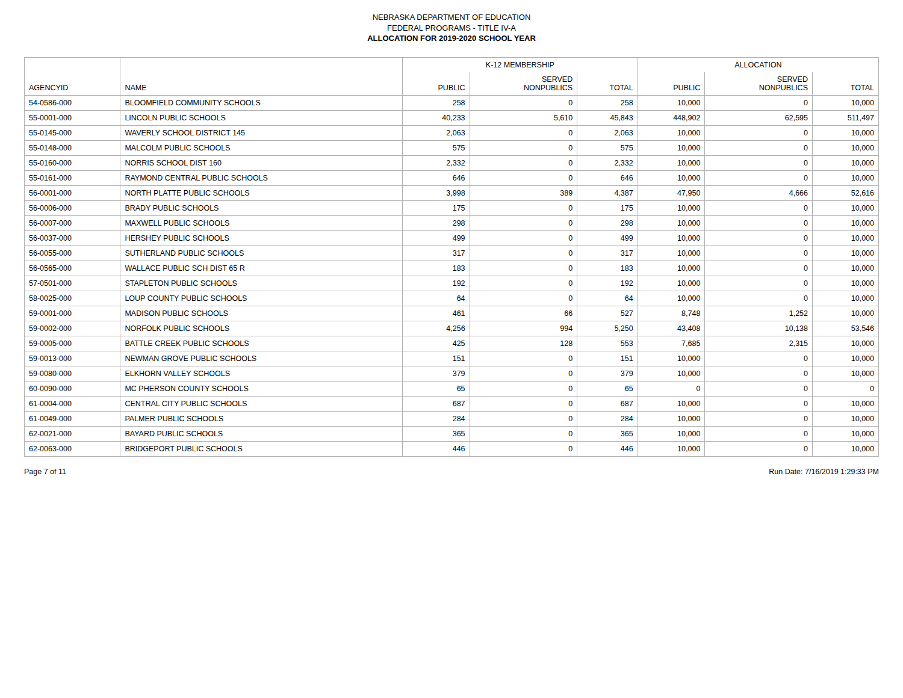NEBRASKA DEPARTMENT OF EDUCATION
FEDERAL PROGRAMS - TITLE IV-A
ALLOCATION FOR 2019-2020 SCHOOL YEAR
| | | K-12 MEMBERSHIP | ALLOCATION |
| --- | --- | --- | --- |
| AGENCYID | NAME | PUBLIC | SERVED NONPUBLICS | TOTAL | PUBLIC | SERVED NONPUBLICS | TOTAL |
| 54-0586-000 | BLOOMFIELD COMMUNITY SCHOOLS | 258 | 0 | 258 | 10,000 | 0 | 10,000 |
| 55-0001-000 | LINCOLN PUBLIC SCHOOLS | 40,233 | 5,610 | 45,843 | 448,902 | 62,595 | 511,497 |
| 55-0145-000 | WAVERLY SCHOOL DISTRICT 145 | 2,063 | 0 | 2,063 | 10,000 | 0 | 10,000 |
| 55-0148-000 | MALCOLM PUBLIC SCHOOLS | 575 | 0 | 575 | 10,000 | 0 | 10,000 |
| 55-0160-000 | NORRIS SCHOOL DIST 160 | 2,332 | 0 | 2,332 | 10,000 | 0 | 10,000 |
| 55-0161-000 | RAYMOND CENTRAL PUBLIC SCHOOLS | 646 | 0 | 646 | 10,000 | 0 | 10,000 |
| 56-0001-000 | NORTH PLATTE PUBLIC SCHOOLS | 3,998 | 389 | 4,387 | 47,950 | 4,666 | 52,616 |
| 56-0006-000 | BRADY PUBLIC SCHOOLS | 175 | 0 | 175 | 10,000 | 0 | 10,000 |
| 56-0007-000 | MAXWELL PUBLIC SCHOOLS | 298 | 0 | 298 | 10,000 | 0 | 10,000 |
| 56-0037-000 | HERSHEY PUBLIC SCHOOLS | 499 | 0 | 499 | 10,000 | 0 | 10,000 |
| 56-0055-000 | SUTHERLAND PUBLIC SCHOOLS | 317 | 0 | 317 | 10,000 | 0 | 10,000 |
| 56-0565-000 | WALLACE PUBLIC SCH DIST 65 R | 183 | 0 | 183 | 10,000 | 0 | 10,000 |
| 57-0501-000 | STAPLETON PUBLIC SCHOOLS | 192 | 0 | 192 | 10,000 | 0 | 10,000 |
| 58-0025-000 | LOUP COUNTY PUBLIC SCHOOLS | 64 | 0 | 64 | 10,000 | 0 | 10,000 |
| 59-0001-000 | MADISON PUBLIC SCHOOLS | 461 | 66 | 527 | 8,748 | 1,252 | 10,000 |
| 59-0002-000 | NORFOLK PUBLIC SCHOOLS | 4,256 | 994 | 5,250 | 43,408 | 10,138 | 53,546 |
| 59-0005-000 | BATTLE CREEK PUBLIC SCHOOLS | 425 | 128 | 553 | 7,685 | 2,315 | 10,000 |
| 59-0013-000 | NEWMAN GROVE PUBLIC SCHOOLS | 151 | 0 | 151 | 10,000 | 0 | 10,000 |
| 59-0080-000 | ELKHORN VALLEY SCHOOLS | 379 | 0 | 379 | 10,000 | 0 | 10,000 |
| 60-0090-000 | MC PHERSON COUNTY SCHOOLS | 65 | 0 | 65 | 0 | 0 | 0 |
| 61-0004-000 | CENTRAL CITY PUBLIC SCHOOLS | 687 | 0 | 687 | 10,000 | 0 | 10,000 |
| 61-0049-000 | PALMER PUBLIC SCHOOLS | 284 | 0 | 284 | 10,000 | 0 | 10,000 |
| 62-0021-000 | BAYARD PUBLIC SCHOOLS | 365 | 0 | 365 | 10,000 | 0 | 10,000 |
| 62-0063-000 | BRIDGEPORT PUBLIC SCHOOLS | 446 | 0 | 446 | 10,000 | 0 | 10,000 |
Page 7 of 11
Run Date: 7/16/2019 1:29:33 PM